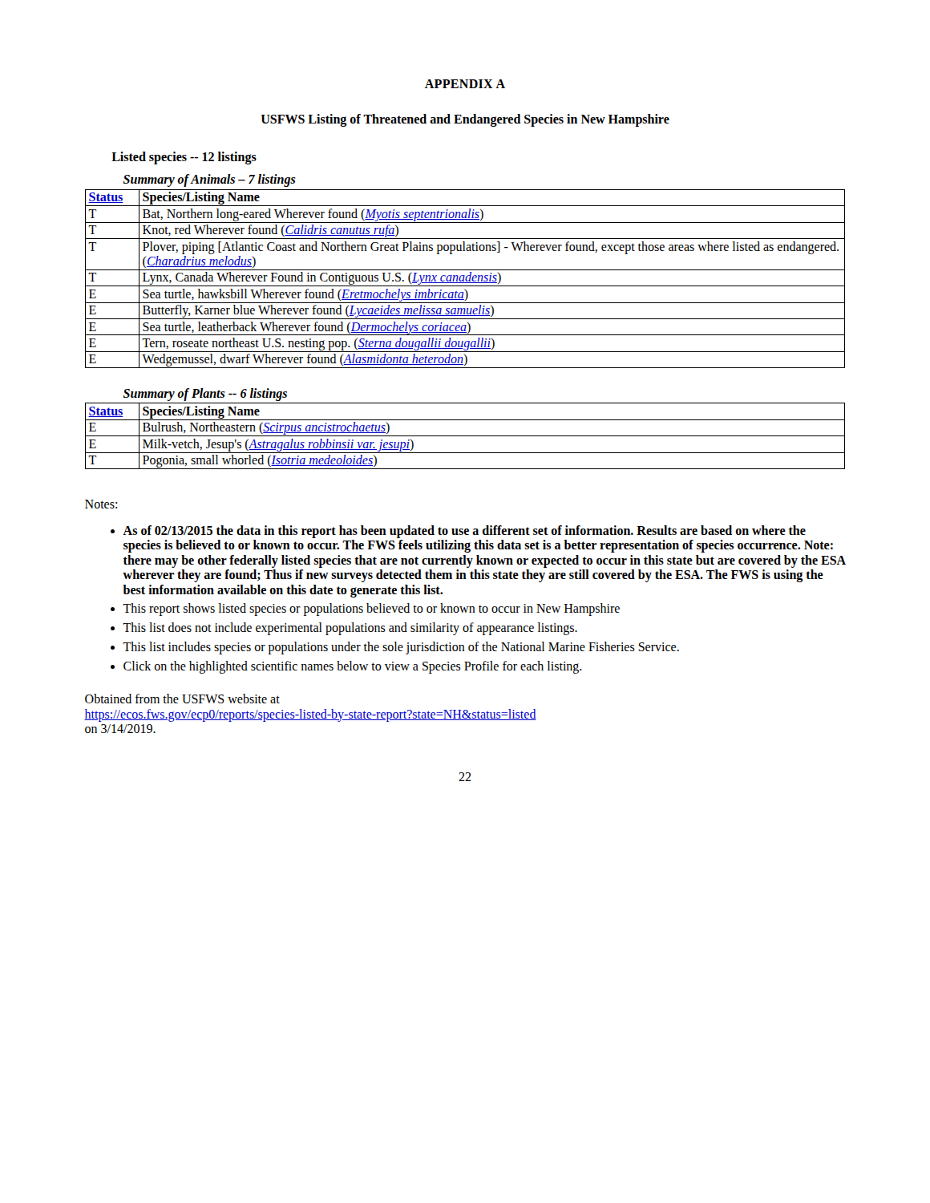APPENDIX A
USFWS Listing of Threatened and Endangered Species in New Hampshire
Listed species -- 12 listings
Summary of Animals – 7 listings
| Status | Species/Listing Name |
| --- | --- |
| T | Bat, Northern long-eared Wherever found ( Myotis septentrionalis ) |
| T | Knot, red Wherever found ( Calidris canutus rufa ) |
| T | Plover, piping [Atlantic Coast and Northern Great Plains populations] - Wherever found, except those areas where listed as endangered. ( Charadrius melodus ) |
| T | Lynx, Canada Wherever Found in Contiguous U.S. ( Lynx canadensis ) |
| E | Sea turtle, hawksbill Wherever found ( Eretmochelys imbricata ) |
| E | Butterfly, Karner blue Wherever found ( Lycaeides melissa samuelis ) |
| E | Sea turtle, leatherback Wherever found ( Dermochelys coriacea ) |
| E | Tern, roseate northeast U.S. nesting pop. ( Sterna dougallii dougallii ) |
| E | Wedgemussel, dwarf Wherever found ( Alasmidonta heterodon ) |
Summary of Plants -- 6 listings
| Status | Species/Listing Name |
| --- | --- |
| E | Bulrush, Northeastern ( Scirpus ancistrochaetus ) |
| E | Milk-vetch, Jesup's ( Astragalus robbinsii var. jesupi ) |
| T | Pogonia, small whorled ( Isotria medeoloides ) |
Notes:
As of 02/13/2015 the data in this report has been updated to use a different set of information. Results are based on where the species is believed to or known to occur. The FWS feels utilizing this data set is a better representation of species occurrence. Note: there may be other federally listed species that are not currently known or expected to occur in this state but are covered by the ESA wherever they are found; Thus if new surveys detected them in this state they are still covered by the ESA. The FWS is using the best information available on this date to generate this list.
This report shows listed species or populations believed to or known to occur in New Hampshire
This list does not include experimental populations and similarity of appearance listings.
This list includes species or populations under the sole jurisdiction of the National Marine Fisheries Service.
Click on the highlighted scientific names below to view a Species Profile for each listing.
Obtained from the USFWS website at
https://ecos.fws.gov/ecp0/reports/species-listed-by-state-report?state=NH&status=listed
on 3/14/2019.
22